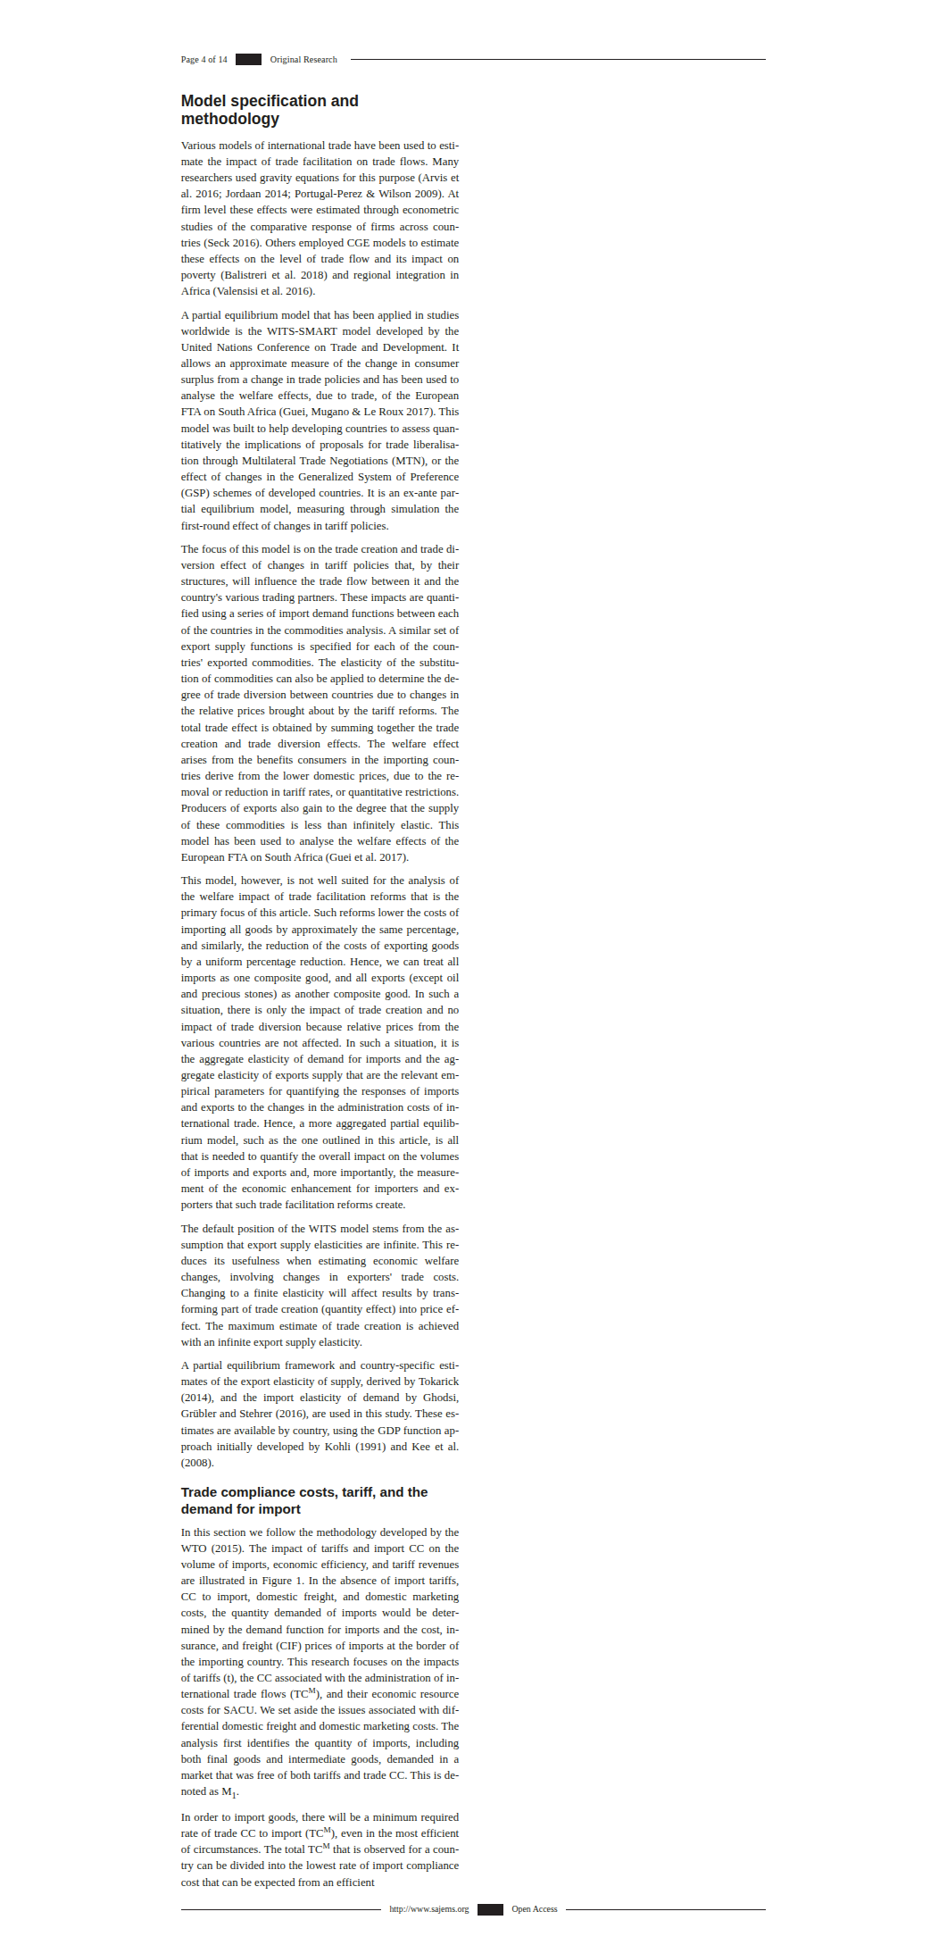Page 4 of 14 Original Research
Model specification and methodology
Various models of international trade have been used to estimate the impact of trade facilitation on trade flows. Many researchers used gravity equations for this purpose (Arvis et al. 2016; Jordaan 2014; Portugal-Perez & Wilson 2009). At firm level these effects were estimated through econometric studies of the comparative response of firms across countries (Seck 2016). Others employed CGE models to estimate these effects on the level of trade flow and its impact on poverty (Balistreri et al. 2018) and regional integration in Africa (Valensisi et al. 2016).
A partial equilibrium model that has been applied in studies worldwide is the WITS-SMART model developed by the United Nations Conference on Trade and Development. It allows an approximate measure of the change in consumer surplus from a change in trade policies and has been used to analyse the welfare effects, due to trade, of the European FTA on South Africa (Guei, Mugano & Le Roux 2017). This model was built to help developing countries to assess quantitatively the implications of proposals for trade liberalisation through Multilateral Trade Negotiations (MTN), or the effect of changes in the Generalized System of Preference (GSP) schemes of developed countries. It is an ex-ante partial equilibrium model, measuring through simulation the first-round effect of changes in tariff policies.
The focus of this model is on the trade creation and trade diversion effect of changes in tariff policies that, by their structures, will influence the trade flow between it and the country's various trading partners. These impacts are quantified using a series of import demand functions between each of the countries in the commodities analysis. A similar set of export supply functions is specified for each of the countries' exported commodities. The elasticity of the substitution of commodities can also be applied to determine the degree of trade diversion between countries due to changes in the relative prices brought about by the tariff reforms. The total trade effect is obtained by summing together the trade creation and trade diversion effects. The welfare effect arises from the benefits consumers in the importing countries derive from the lower domestic prices, due to the removal or reduction in tariff rates, or quantitative restrictions. Producers of exports also gain to the degree that the supply of these commodities is less than infinitely elastic. This model has been used to analyse the welfare effects of the European FTA on South Africa (Guei et al. 2017).
This model, however, is not well suited for the analysis of the welfare impact of trade facilitation reforms that is the primary focus of this article. Such reforms lower the costs of importing all goods by approximately the same percentage, and similarly, the reduction of the costs of exporting goods by a uniform percentage reduction. Hence, we can treat all imports as one composite good, and all exports (except oil and precious stones) as another composite good. In such a situation, there is only the impact of trade creation and no impact of trade diversion because relative prices from the various countries are not affected. In such a situation, it is the aggregate elasticity of demand for imports and the aggregate elasticity of exports supply that are the relevant empirical parameters for quantifying the responses of imports and exports to the changes in the administration costs of international trade. Hence, a more aggregated partial equilibrium model, such as the one outlined in this article, is all that is needed to quantify the overall impact on the volumes of imports and exports and, more importantly, the measurement of the economic enhancement for importers and exporters that such trade facilitation reforms create.
The default position of the WITS model stems from the assumption that export supply elasticities are infinite. This reduces its usefulness when estimating economic welfare changes, involving changes in exporters' trade costs. Changing to a finite elasticity will affect results by transforming part of trade creation (quantity effect) into price effect. The maximum estimate of trade creation is achieved with an infinite export supply elasticity.
A partial equilibrium framework and country-specific estimates of the export elasticity of supply, derived by Tokarick (2014), and the import elasticity of demand by Ghodsi, Grübler and Stehrer (2016), are used in this study. These estimates are available by country, using the GDP function approach initially developed by Kohli (1991) and Kee et al. (2008).
Trade compliance costs, tariff, and the demand for import
In this section we follow the methodology developed by the WTO (2015). The impact of tariffs and import CC on the volume of imports, economic efficiency, and tariff revenues are illustrated in Figure 1. In the absence of import tariffs, CC to import, domestic freight, and domestic marketing costs, the quantity demanded of imports would be determined by the demand function for imports and the cost, insurance, and freight (CIF) prices of imports at the border of the importing country. This research focuses on the impacts of tariffs (t), the CC associated with the administration of international trade flows (TCM), and their economic resource costs for SACU. We set aside the issues associated with differential domestic freight and domestic marketing costs. The analysis first identifies the quantity of imports, including both final goods and intermediate goods, demanded in a market that was free of both tariffs and trade CC. This is denoted as M1.
In order to import goods, there will be a minimum required rate of trade CC to import (TCM), even in the most efficient of circumstances. The total TCM that is observed for a country can be divided into the lowest rate of import compliance cost that can be expected from an efficient
http://www.sajems.org Open Access